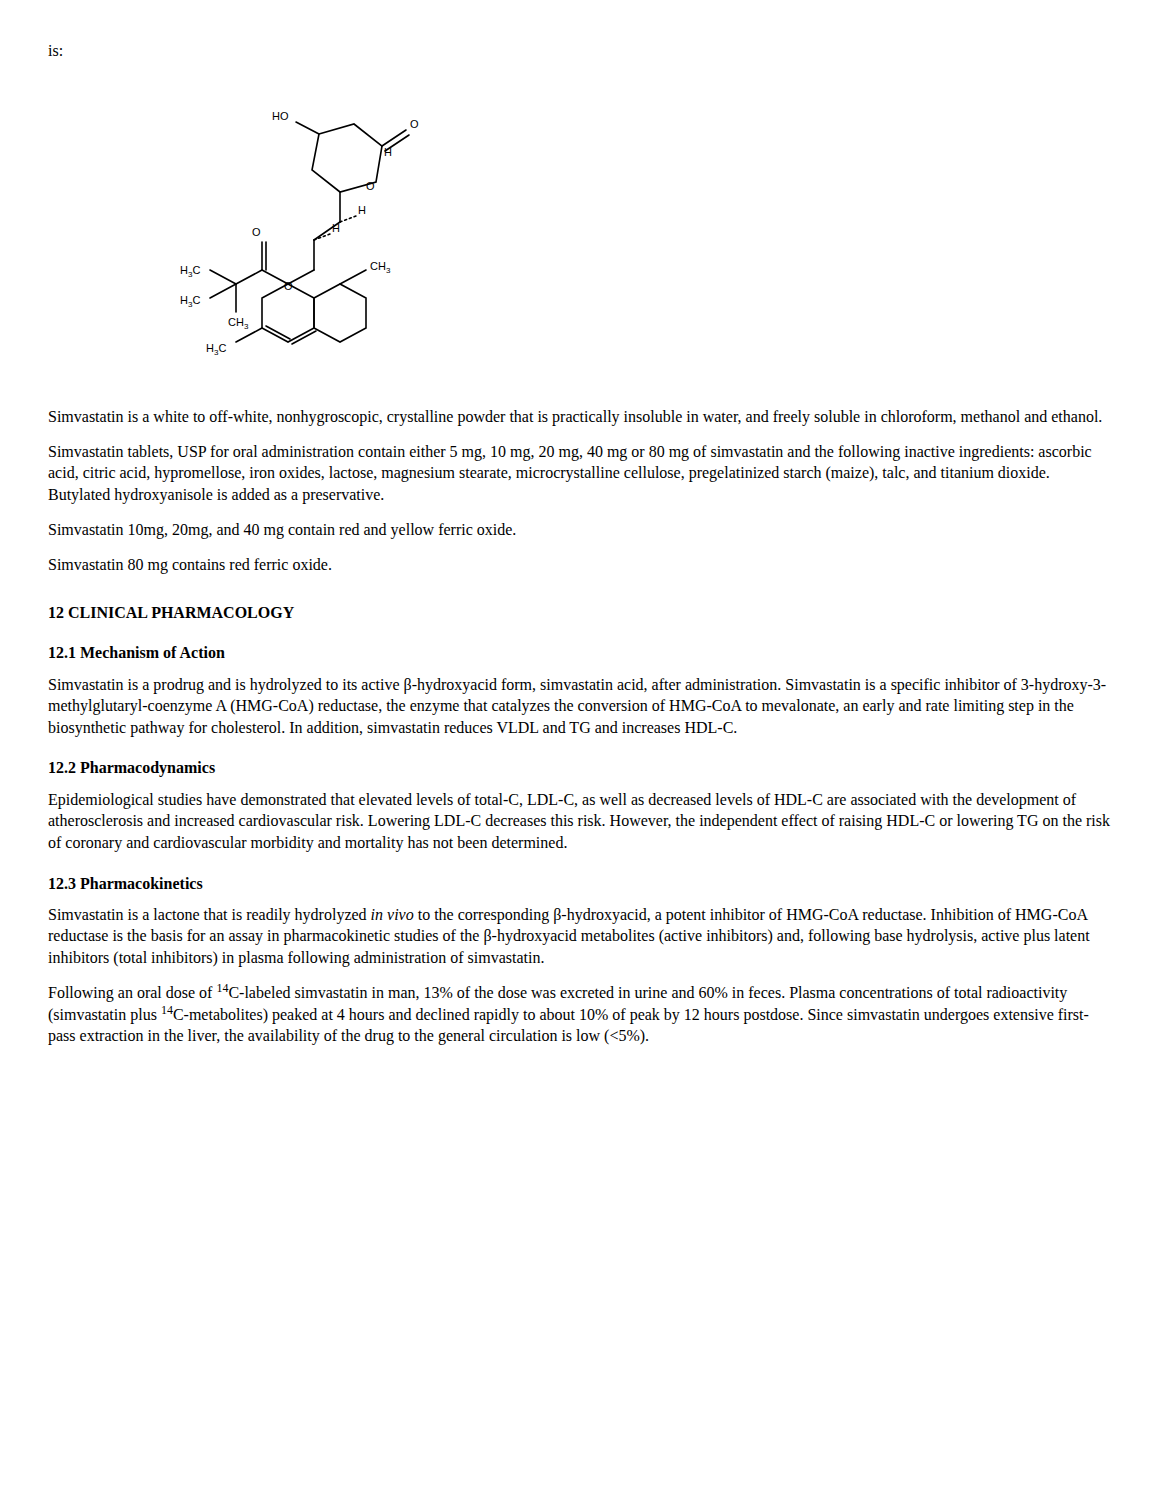is:
Structural formula of simvastatin HO O O O O H3C H3C CH3 CH3 H3C H H H
Simvastatin is a white to off-white, nonhygroscopic, crystalline powder that is practically insoluble in water, and freely soluble in chloroform, methanol and ethanol.
Simvastatin tablets, USP for oral administration contain either 5 mg, 10 mg, 20 mg, 40 mg or 80 mg of simvastatin and the following inactive ingredients: ascorbic acid, citric acid, hypromellose, iron oxides, lactose, magnesium stearate, microcrystalline cellulose, pregelatinized starch (maize), talc, and titanium dioxide. Butylated hydroxyanisole is added as a preservative.
Simvastatin 10mg, 20mg, and 40 mg contain red and yellow ferric oxide.
Simvastatin 80 mg contains red ferric oxide.
12 CLINICAL PHARMACOLOGY
12.1 Mechanism of Action
Simvastatin is a prodrug and is hydrolyzed to its active β-hydroxyacid form, simvastatin acid, after administration. Simvastatin is a specific inhibitor of 3-hydroxy-3-methylglutaryl-coenzyme A (HMG-CoA) reductase, the enzyme that catalyzes the conversion of HMG-CoA to mevalonate, an early and rate limiting step in the biosynthetic pathway for cholesterol. In addition, simvastatin reduces VLDL and TG and increases HDL-C.
12.2 Pharmacodynamics
Epidemiological studies have demonstrated that elevated levels of total-C, LDL-C, as well as decreased levels of HDL-C are associated with the development of atherosclerosis and increased cardiovascular risk. Lowering LDL-C decreases this risk. However, the independent effect of raising HDL-C or lowering TG on the risk of coronary and cardiovascular morbidity and mortality has not been determined.
12.3 Pharmacokinetics
Simvastatin is a lactone that is readily hydrolyzed in vivo to the corresponding β-hydroxyacid, a potent inhibitor of HMG-CoA reductase. Inhibition of HMG-CoA reductase is the basis for an assay in pharmacokinetic studies of the β-hydroxyacid metabolites (active inhibitors) and, following base hydrolysis, active plus latent inhibitors (total inhibitors) in plasma following administration of simvastatin.
Following an oral dose of 14C-labeled simvastatin in man, 13% of the dose was excreted in urine and 60% in feces. Plasma concentrations of total radioactivity (simvastatin plus 14C-metabolites) peaked at 4 hours and declined rapidly to about 10% of peak by 12 hours postdose. Since simvastatin undergoes extensive first-pass extraction in the liver, the availability of the drug to the general circulation is low (<5%).